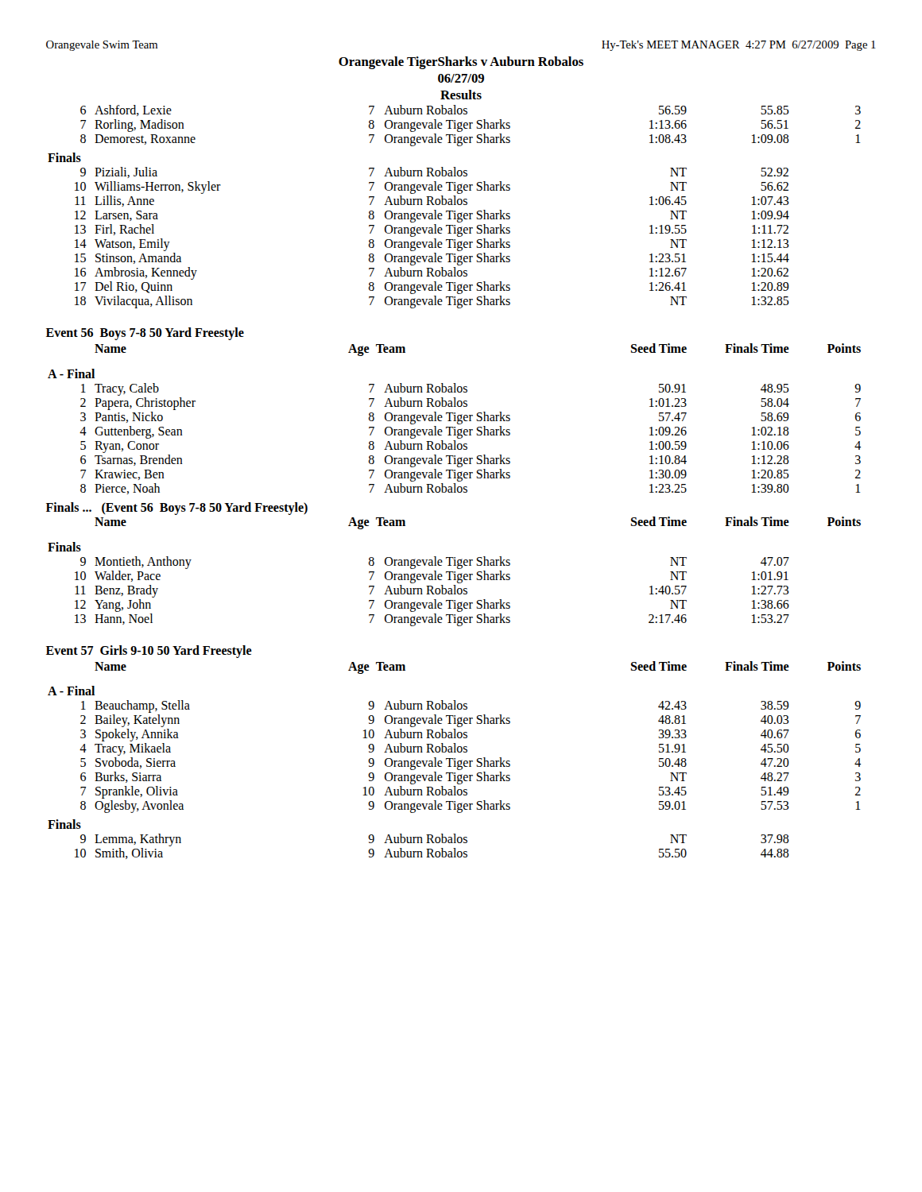Orangevale Swim Team Hy-Tek's MEET MANAGER 4:27 PM 6/27/2009 Page 1
Orangevale TigerSharks v Auburn Robalos
06/27/09
Results
| 6 | Ashford, Lexie | 7 | Auburn Robalos | 56.59 | 55.85 | 3 |
| 7 | Rorling, Madison | 8 | Orangevale Tiger Sharks | 1:13.66 | 56.51 | 2 |
| 8 | Demorest, Roxanne | 7 | Orangevale Tiger Sharks | 1:08.43 | 1:09.08 | 1 |
| Finals |
| 9 | Piziali, Julia | 7 | Auburn Robalos | NT | 52.92 | |
| 10 | Williams-Herron, Skyler | 7 | Orangevale Tiger Sharks | NT | 56.62 | |
| 11 | Lillis, Anne | 7 | Auburn Robalos | 1:06.45 | 1:07.43 | |
| 12 | Larsen, Sara | 8 | Orangevale Tiger Sharks | NT | 1:09.94 | |
| 13 | Firl, Rachel | 7 | Orangevale Tiger Sharks | 1:19.55 | 1:11.72 | |
| 14 | Watson, Emily | 8 | Orangevale Tiger Sharks | NT | 1:12.13 | |
| 15 | Stinson, Amanda | 8 | Orangevale Tiger Sharks | 1:23.51 | 1:15.44 | |
| 16 | Ambrosia, Kennedy | 7 | Auburn Robalos | 1:12.67 | 1:20.62 | |
| 17 | Del Rio, Quinn | 8 | Orangevale Tiger Sharks | 1:26.41 | 1:20.89 | |
| 18 | Vivilacqua, Allison | 7 | Orangevale Tiger Sharks | NT | 1:32.85 | |
Event 56 Boys 7-8 50 Yard Freestyle
| | Name | Age Team | Seed Time | Finals Time | Points |
| --- | --- | --- | --- | --- | --- |
| A - Final |
| 1 | Tracy, Caleb | 7 | Auburn Robalos | 50.91 | 48.95 | 9 |
| 2 | Papera, Christopher | 7 | Auburn Robalos | 1:01.23 | 58.04 | 7 |
| 3 | Pantis, Nicko | 8 | Orangevale Tiger Sharks | 57.47 | 58.69 | 6 |
| 4 | Guttenberg, Sean | 7 | Orangevale Tiger Sharks | 1:09.26 | 1:02.18 | 5 |
| 5 | Ryan, Conor | 8 | Auburn Robalos | 1:00.59 | 1:10.06 | 4 |
| 6 | Tsarnas, Brenden | 8 | Orangevale Tiger Sharks | 1:10.84 | 1:12.28 | 3 |
| 7 | Krawiec, Ben | 7 | Orangevale Tiger Sharks | 1:30.09 | 1:20.85 | 2 |
| 8 | Pierce, Noah | 7 | Auburn Robalos | 1:23.25 | 1:39.80 | 1 |
Finals ... (Event 56 Boys 7-8 50 Yard Freestyle)
| | Name | Age Team | Seed Time | Finals Time | Points |
| --- | --- | --- | --- | --- | --- |
| Finals |
| 9 | Montieth, Anthony | 8 | Orangevale Tiger Sharks | NT | 47.07 | |
| 10 | Walder, Pace | 7 | Orangevale Tiger Sharks | NT | 1:01.91 | |
| 11 | Benz, Brady | 7 | Auburn Robalos | 1:40.57 | 1:27.73 | |
| 12 | Yang, John | 7 | Orangevale Tiger Sharks | NT | 1:38.66 | |
| 13 | Hann, Noel | 7 | Orangevale Tiger Sharks | 2:17.46 | 1:53.27 | |
Event 57 Girls 9-10 50 Yard Freestyle
| | Name | Age Team | Seed Time | Finals Time | Points |
| --- | --- | --- | --- | --- | --- |
| A - Final |
| 1 | Beauchamp, Stella | 9 | Auburn Robalos | 42.43 | 38.59 | 9 |
| 2 | Bailey, Katelynn | 9 | Orangevale Tiger Sharks | 48.81 | 40.03 | 7 |
| 3 | Spokely, Annika | 10 | Auburn Robalos | 39.33 | 40.67 | 6 |
| 4 | Tracy, Mikaela | 9 | Auburn Robalos | 51.91 | 45.50 | 5 |
| 5 | Svoboda, Sierra | 9 | Orangevale Tiger Sharks | 50.48 | 47.20 | 4 |
| 6 | Burks, Siarra | 9 | Orangevale Tiger Sharks | NT | 48.27 | 3 |
| 7 | Sprankle, Olivia | 10 | Auburn Robalos | 53.45 | 51.49 | 2 |
| 8 | Oglesby, Avonlea | 9 | Orangevale Tiger Sharks | 59.01 | 57.53 | 1 |
| Finals |
| 9 | Lemma, Kathryn | 9 | Auburn Robalos | NT | 37.98 | |
| 10 | Smith, Olivia | 9 | Auburn Robalos | 55.50 | 44.88 | |